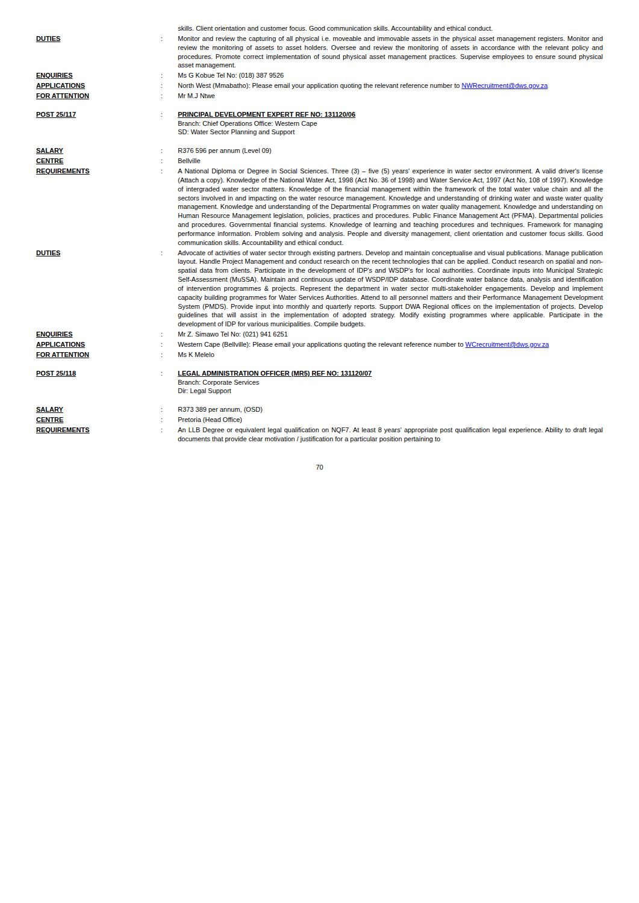| | | skills. Client orientation and customer focus. Good communication skills. Accountability and ethical conduct. |
| DUTIES | : | Monitor and review the capturing of all physical i.e. moveable and immovable assets in the physical asset management registers. Monitor and review the monitoring of assets to asset holders. Oversee and review the monitoring of assets in accordance with the relevant policy and procedures. Promote correct implementation of sound physical asset management practices. Supervise employees to ensure sound physical asset management. |
| ENQUIRIES | : | Ms G Kobue Tel No: (018) 387 9526 |
| APPLICATIONS | : | North West (Mmabatho): Please email your application quoting the relevant reference number to NWRecruitment@dws.gov.za |
| FOR ATTENTION | : | Mr M.J Ntwe |
| POST 25/117 | : | PRINCIPAL DEVELOPMENT EXPERT REF NO: 131120/06 Branch: Chief Operations Office: Western Cape SD: Water Sector Planning and Support |
| SALARY | : | R376 596 per annum (Level 09) |
| CENTRE | : | Bellville |
| REQUIREMENTS | : | A National Diploma or Degree in Social Sciences. Three (3) – five (5) years' experience in water sector environment. A valid driver's license (Attach a copy). Knowledge of the National Water Act, 1998 (Act No. 36 of 1998) and Water Service Act, 1997 (Act No, 108 of 1997). Knowledge of intergraded water sector matters. Knowledge of the financial management within the framework of the total water value chain and all the sectors involved in and impacting on the water resource management. Knowledge and understanding of drinking water and waste water quality management. Knowledge and understanding of the Departmental Programmes on water quality management. Knowledge and understanding on Human Resource Management legislation, policies, practices and procedures. Public Finance Management Act (PFMA). Departmental policies and procedures. Governmental financial systems. Knowledge of learning and teaching procedures and techniques. Framework for managing performance information. Problem solving and analysis. People and diversity management, client orientation and customer focus skills. Good communication skills. Accountability and ethical conduct. |
| DUTIES | : | Advocate of activities of water sector through existing partners. Develop and maintain conceptualise and visual publications. Manage publication layout. Handle Project Management and conduct research on the recent technologies that can be applied. Conduct research on spatial and non-spatial data from clients. Participate in the development of IDP's and WSDP's for local authorities. Coordinate inputs into Municipal Strategic Self-Assessment (MuSSA). Maintain and continuous update of WSDP/IDP database. Coordinate water balance data, analysis and identification of intervention programmes & projects. Represent the department in water sector multi-stakeholder engagements. Develop and implement capacity building programmes for Water Services Authorities. Attend to all personnel matters and their Performance Management Development System (PMDS). Provide input into monthly and quarterly reports. Support DWA Regional offices on the implementation of projects. Develop guidelines that will assist in the implementation of adopted strategy. Modify existing programmes where applicable. Participate in the development of IDP for various municipalities. Compile budgets. |
| ENQUIRIES | : | Mr Z. Simawo Tel No: (021) 941 6251 |
| APPLICATIONS | : | Western Cape (Bellville): Please email your applications quoting the relevant reference number to WCrecruitment@dws.gov.za |
| FOR ATTENTION | : | Ms K Melelo |
| POST 25/118 | : | LEGAL ADMINISTRATION OFFICER (MR5) REF NO: 131120/07 Branch: Corporate Services Dir: Legal Support |
| SALARY | : | R373 389 per annum, (OSD) |
| CENTRE | : | Pretoria (Head Office) |
| REQUIREMENTS | : | An LLB Degree or equivalent legal qualification on NQF7. At least 8 years' appropriate post qualification legal experience. Ability to draft legal documents that provide clear motivation / justification for a particular position pertaining to |
70